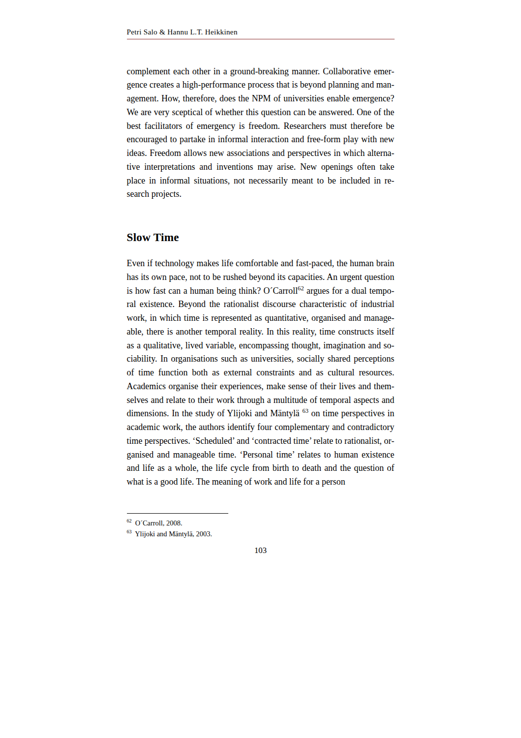Petri Salo & Hannu L.T. Heikkinen
complement each other in a ground-breaking manner. Collaborative emergence creates a high-performance process that is beyond planning and management. How, therefore, does the NPM of universities enable emergence? We are very sceptical of whether this question can be answered. One of the best facilitators of emergency is freedom. Researchers must therefore be encouraged to partake in informal interaction and free-form play with new ideas. Freedom allows new associations and perspectives in which alternative interpretations and inventions may arise. New openings often take place in informal situations, not necessarily meant to be included in research projects.
Slow Time
Even if technology makes life comfortable and fast-paced, the human brain has its own pace, not to be rushed beyond its capacities. An urgent question is how fast can a human being think? O´Carroll62 argues for a dual temporal existence. Beyond the rationalist discourse characteristic of industrial work, in which time is represented as quantitative, organised and manageable, there is another temporal reality. In this reality, time constructs itself as a qualitative, lived variable, encompassing thought, imagination and sociability. In organisations such as universities, socially shared perceptions of time function both as external constraints and as cultural resources. Academics organise their experiences, make sense of their lives and themselves and relate to their work through a multitude of temporal aspects and dimensions. In the study of Ylijoki and Mäntylä 63 on time perspectives in academic work, the authors identify four complementary and contradictory time perspectives. ‘Scheduled’ and ‘contracted time’ relate to rationalist, organised and manageable time. ‘Personal time’ relates to human existence and life as a whole, the life cycle from birth to death and the question of what is a good life. The meaning of work and life for a person
62 O´Carroll, 2008.
63 Ylijoki and Mäntylä, 2003.
103